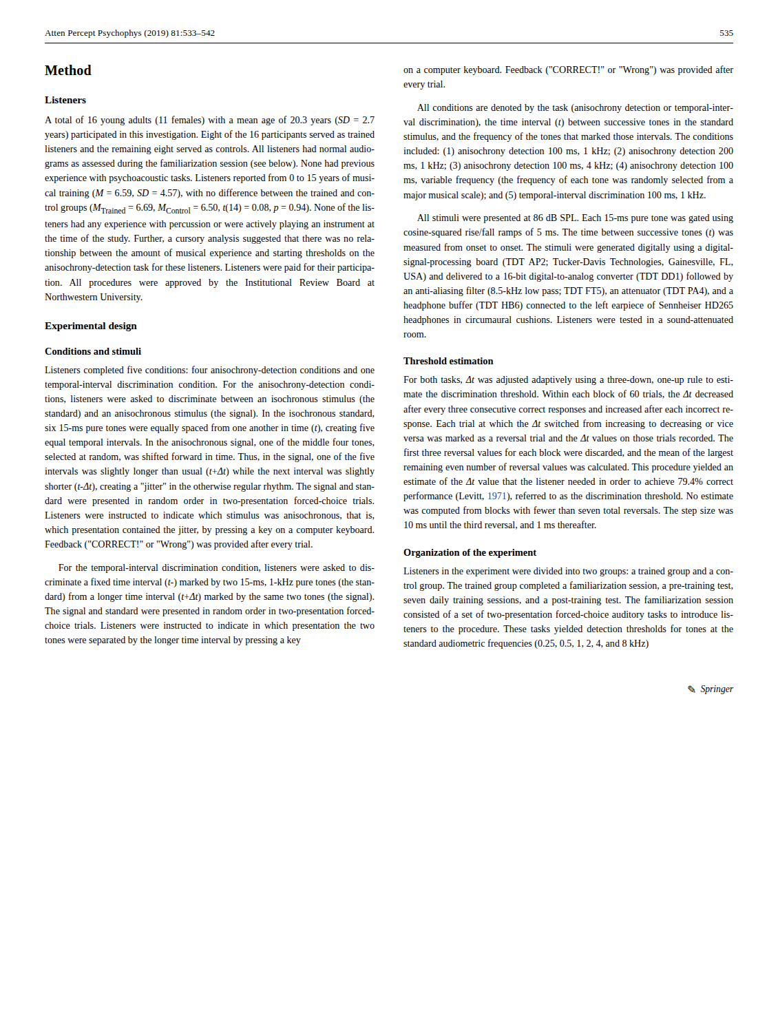Atten Percept Psychophys (2019) 81:533–542 535
Method
Listeners
A total of 16 young adults (11 females) with a mean age of 20.3 years (SD = 2.7 years) participated in this investigation. Eight of the 16 participants served as trained listeners and the remaining eight served as controls. All listeners had normal audiograms as assessed during the familiarization session (see below). None had previous experience with psychoacoustic tasks. Listeners reported from 0 to 15 years of musical training (M = 6.59, SD = 4.57), with no difference between the trained and control groups (MTrained = 6.69, MControl = 6.50, t(14) = 0.08, p = 0.94). None of the listeners had any experience with percussion or were actively playing an instrument at the time of the study. Further, a cursory analysis suggested that there was no relationship between the amount of musical experience and starting thresholds on the anisochrony-detection task for these listeners. Listeners were paid for their participation. All procedures were approved by the Institutional Review Board at Northwestern University.
Experimental design
Conditions and stimuli
Listeners completed five conditions: four anisochrony-detection conditions and one temporal-interval discrimination condition. For the anisochrony-detection conditions, listeners were asked to discriminate between an isochronous stimulus (the standard) and an anisochronous stimulus (the signal). In the isochronous standard, six 15-ms pure tones were equally spaced from one another in time (t), creating five equal temporal intervals. In the anisochronous signal, one of the middle four tones, selected at random, was shifted forward in time. Thus, in the signal, one of the five intervals was slightly longer than usual (t+Δt) while the next interval was slightly shorter (t-Δt), creating a "jitter" in the otherwise regular rhythm. The signal and standard were presented in random order in two-presentation forced-choice trials. Listeners were instructed to indicate which stimulus was anisochronous, that is, which presentation contained the jitter, by pressing a key on a computer keyboard. Feedback ("CORRECT!" or "Wrong") was provided after every trial.
For the temporal-interval discrimination condition, listeners were asked to discriminate a fixed time interval (t-) marked by two 15-ms, 1-kHz pure tones (the standard) from a longer time interval (t+Δt) marked by the same two tones (the signal). The signal and standard were presented in random order in two-presentation forced-choice trials. Listeners were instructed to indicate in which presentation the two tones were separated by the longer time interval by pressing a key
on a computer keyboard. Feedback ("CORRECT!" or "Wrong") was provided after every trial.
All conditions are denoted by the task (anisochrony detection or temporal-interval discrimination), the time interval (t) between successive tones in the standard stimulus, and the frequency of the tones that marked those intervals. The conditions included: (1) anisochrony detection 100 ms, 1 kHz; (2) anisochrony detection 200 ms, 1 kHz; (3) anisochrony detection 100 ms, 4 kHz; (4) anisochrony detection 100 ms, variable frequency (the frequency of each tone was randomly selected from a major musical scale); and (5) temporal-interval discrimination 100 ms, 1 kHz.
All stimuli were presented at 86 dB SPL. Each 15-ms pure tone was gated using cosine-squared rise/fall ramps of 5 ms. The time between successive tones (t) was measured from onset to onset. The stimuli were generated digitally using a digital-signal-processing board (TDT AP2; Tucker-Davis Technologies, Gainesville, FL, USA) and delivered to a 16-bit digital-to-analog converter (TDT DD1) followed by an anti-aliasing filter (8.5-kHz low pass; TDT FT5), an attenuator (TDT PA4), and a headphone buffer (TDT HB6) connected to the left earpiece of Sennheiser HD265 headphones in circumaural cushions. Listeners were tested in a sound-attenuated room.
Threshold estimation
For both tasks, Δt was adjusted adaptively using a three-down, one-up rule to estimate the discrimination threshold. Within each block of 60 trials, the Δt decreased after every three consecutive correct responses and increased after each incorrect response. Each trial at which the Δt switched from increasing to decreasing or vice versa was marked as a reversal trial and the Δt values on those trials recorded. The first three reversal values for each block were discarded, and the mean of the largest remaining even number of reversal values was calculated. This procedure yielded an estimate of the Δt value that the listener needed in order to achieve 79.4% correct performance (Levitt, 1971), referred to as the discrimination threshold. No estimate was computed from blocks with fewer than seven total reversals. The step size was 10 ms until the third reversal, and 1 ms thereafter.
Organization of the experiment
Listeners in the experiment were divided into two groups: a trained group and a control group. The trained group completed a familiarization session, a pre-training test, seven daily training sessions, and a post-training test. The familiarization session consisted of a set of two-presentation forced-choice auditory tasks to introduce listeners to the procedure. These tasks yielded detection thresholds for tones at the standard audiometric frequencies (0.25, 0.5, 1, 2, 4, and 8 kHz)
✎Springer